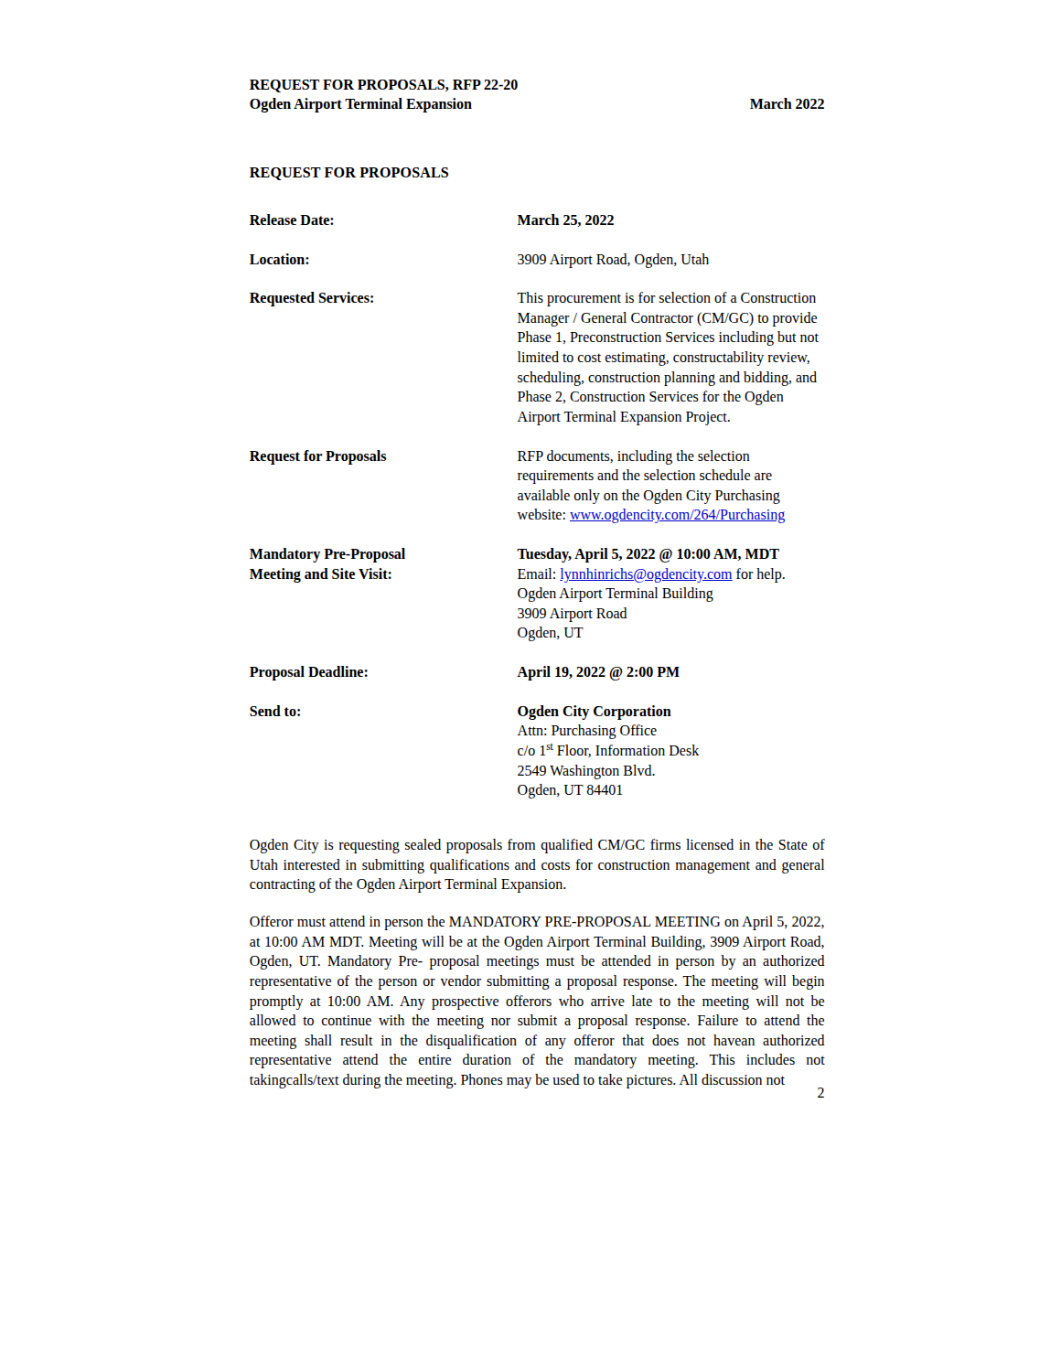REQUEST FOR PROPOSALS, RFP 22-20
Ogden Airport Terminal Expansion March 2022
REQUEST FOR PROPOSALS
| Release Date: | March 25, 2022 |
| Location: | 3909 Airport Road, Ogden, Utah |
| Requested Services: | This procurement is for selection of a Construction Manager / General Contractor (CM/GC) to provide Phase 1, Preconstruction Services including but not limited to cost estimating, constructability review, scheduling, construction planning and bidding, and Phase 2, Construction Services for the Ogden Airport Terminal Expansion Project. |
| Request for Proposals | RFP documents, including the selection requirements and the selection schedule are available only on the Ogden City Purchasing website: www.ogdencity.com/264/Purchasing |
| Mandatory Pre-Proposal Meeting and Site Visit: | Tuesday, April 5, 2022 @ 10:00 AM, MDT Email: lynnhinrichs@ogdencity.com for help. Ogden Airport Terminal Building 3909 Airport Road Ogden, UT |
| Proposal Deadline: | April 19, 2022 @ 2:00 PM |
| Send to: | Ogden City Corporation Attn: Purchasing Office c/o 1 st Floor, Information Desk 2549 Washington Blvd. Ogden, UT 84401 |
Ogden City is requesting sealed proposals from qualified CM/GC firms licensed in the State of Utah interested in submitting qualifications and costs for construction management and general contracting of the Ogden Airport Terminal Expansion.
Offeror must attend in person the MANDATORY PRE-PROPOSAL MEETING on April 5, 2022, at 10:00 AM MDT. Meeting will be at the Ogden Airport Terminal Building, 3909 Airport Road, Ogden, UT. Mandatory Pre- proposal meetings must be attended in person by an authorized representative of the person or vendor submitting a proposal response. The meeting will begin promptly at 10:00 AM. Any prospective offerors who arrive late to the meeting will not be allowed to continue with the meeting nor submit a proposal response. Failure to attend the meeting shall result in the disqualification of any offeror that does not havean authorized representative attend the entire duration of the mandatory meeting. This includes not takingcalls/text during the meeting. Phones may be used to take pictures. All discussion not
2